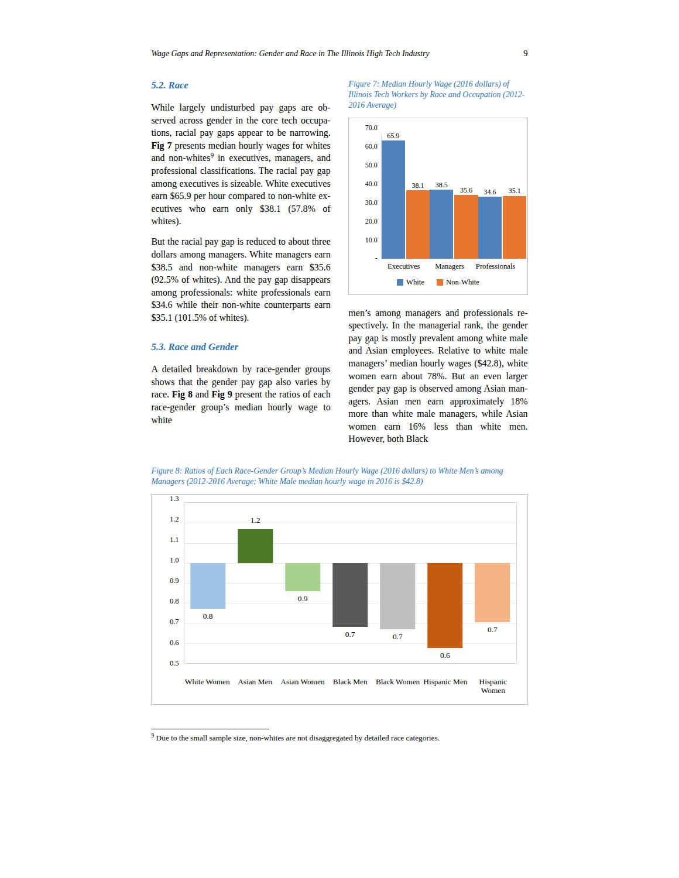Wage Gaps and Representation: Gender and Race in The Illinois High Tech Industry
9
5.2. Race
While largely undisturbed pay gaps are observed across gender in the core tech occupations, racial pay gaps appear to be narrowing. Fig 7 presents median hourly wages for whites and non-whites9 in executives, managers, and professional classifications. The racial pay gap among executives is sizeable. White executives earn $65.9 per hour compared to non-white executives who earn only $38.1 (57.8% of whites).
But the racial pay gap is reduced to about three dollars among managers. White managers earn $38.5 and non-white managers earn $35.6 (92.5% of whites). And the pay gap disappears among professionals: white professionals earn $34.6 while their non-white counterparts earn $35.1 (101.5% of whites).
5.3. Race and Gender
A detailed breakdown by race-gender groups shows that the gender pay gap also varies by race. Fig 8 and Fig 9 present the ratios of each race-gender group’s median hourly wage to white
Figure 7: Median Hourly Wage (2016 dollars) of Illinois Tech Workers by Race and Occupation (2012-2016 Average)
70.0 60.0 50.0 40.0 30.0 20.0 10.0 -
65.9
38.1
38.5
35.6
34.6
35.1
Executives Managers Professionals
White Non-White
men’s among managers and professionals respectively. In the managerial rank, the gender pay gap is mostly prevalent among white male and Asian employees. Relative to white male managers’ median hourly wages ($42.8), white women earn about 78%. But an even larger gender pay gap is observed among Asian managers. Asian men earn approximately 18% more than white male managers, while Asian women earn 16% less than white men. However, both Black
Figure 8: Ratios of Each Race-Gender Group’s Median Hourly Wage (2016 dollars) to White Men’s among Managers (2012-2016 Average; White Male median hourly wage in 2016 is $42.8)
1.3 1.2 1.1 1.0 0.9 0.8 0.7 0.6 0.5
0.8
1.2
0.9
0.7
0.7
0.6
0.7
White Women Asian Men Asian Women Black Men Black Women Hispanic Men Hispanic Women
9 Due to the small sample size, non-whites are not disaggregated by detailed race categories.